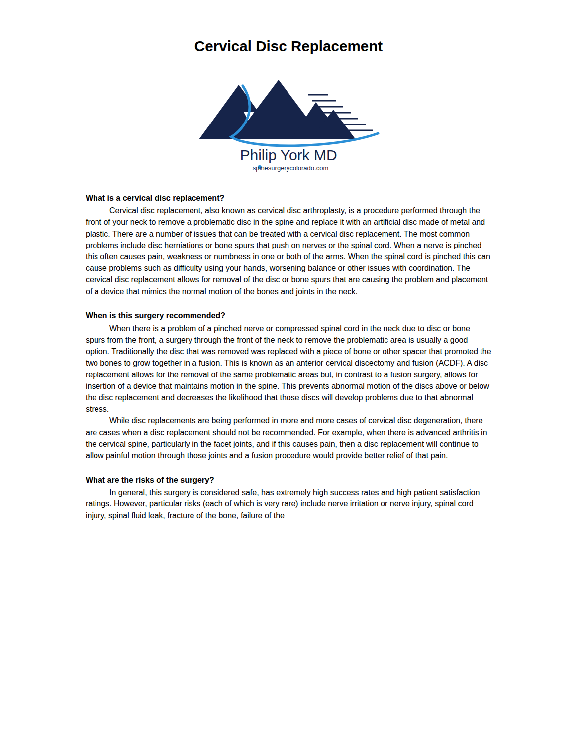Cervical Disc Replacement
Philip York MD spinesurgerycolorado.com
What is a cervical disc replacement?
Cervical disc replacement, also known as cervical disc arthroplasty, is a procedure performed through the front of your neck to remove a problematic disc in the spine and replace it with an artificial disc made of metal and plastic. There are a number of issues that can be treated with a cervical disc replacement. The most common problems include disc herniations or bone spurs that push on nerves or the spinal cord. When a nerve is pinched this often causes pain, weakness or numbness in one or both of the arms. When the spinal cord is pinched this can cause problems such as difficulty using your hands, worsening balance or other issues with coordination. The cervical disc replacement allows for removal of the disc or bone spurs that are causing the problem and placement of a device that mimics the normal motion of the bones and joints in the neck.
When is this surgery recommended?
When there is a problem of a pinched nerve or compressed spinal cord in the neck due to disc or bone spurs from the front, a surgery through the front of the neck to remove the problematic area is usually a good option. Traditionally the disc that was removed was replaced with a piece of bone or other spacer that promoted the two bones to grow together in a fusion. This is known as an anterior cervical discectomy and fusion (ACDF). A disc replacement allows for the removal of the same problematic areas but, in contrast to a fusion surgery, allows for insertion of a device that maintains motion in the spine. This prevents abnormal motion of the discs above or below the disc replacement and decreases the likelihood that those discs will develop problems due to that abnormal stress.
While disc replacements are being performed in more and more cases of cervical disc degeneration, there are cases when a disc replacement should not be recommended. For example, when there is advanced arthritis in the cervical spine, particularly in the facet joints, and if this causes pain, then a disc replacement will continue to allow painful motion through those joints and a fusion procedure would provide better relief of that pain.
What are the risks of the surgery?
In general, this surgery is considered safe, has extremely high success rates and high patient satisfaction ratings. However, particular risks (each of which is very rare) include nerve irritation or nerve injury, spinal cord injury, spinal fluid leak, fracture of the bone, failure of the